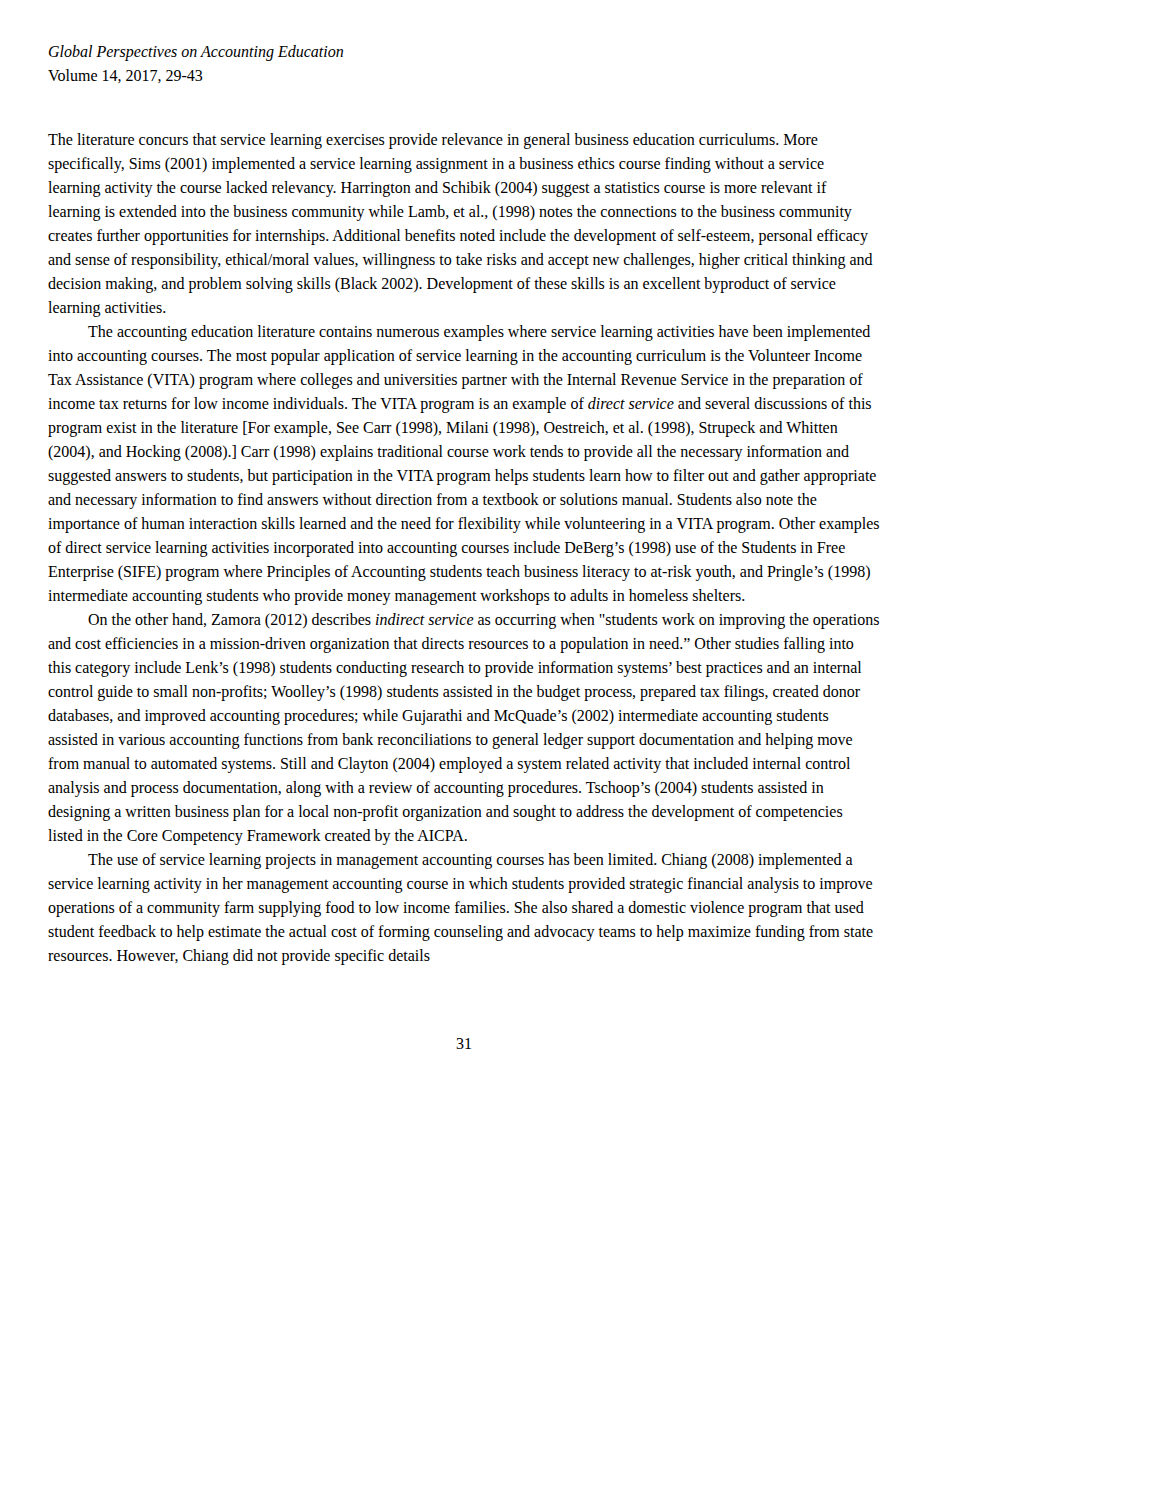Global Perspectives on Accounting Education Volume 14, 2017, 29-43
The literature concurs that service learning exercises provide relevance in general business education curriculums. More specifically, Sims (2001) implemented a service learning assignment in a business ethics course finding without a service learning activity the course lacked relevancy. Harrington and Schibik (2004) suggest a statistics course is more relevant if learning is extended into the business community while Lamb, et al., (1998) notes the connections to the business community creates further opportunities for internships. Additional benefits noted include the development of self-esteem, personal efficacy and sense of responsibility, ethical/moral values, willingness to take risks and accept new challenges, higher critical thinking and decision making, and problem solving skills (Black 2002). Development of these skills is an excellent byproduct of service learning activities.
The accounting education literature contains numerous examples where service learning activities have been implemented into accounting courses. The most popular application of service learning in the accounting curriculum is the Volunteer Income Tax Assistance (VITA) program where colleges and universities partner with the Internal Revenue Service in the preparation of income tax returns for low income individuals. The VITA program is an example of direct service and several discussions of this program exist in the literature [For example, See Carr (1998), Milani (1998), Oestreich, et al. (1998), Strupeck and Whitten (2004), and Hocking (2008).] Carr (1998) explains traditional course work tends to provide all the necessary information and suggested answers to students, but participation in the VITA program helps students learn how to filter out and gather appropriate and necessary information to find answers without direction from a textbook or solutions manual. Students also note the importance of human interaction skills learned and the need for flexibility while volunteering in a VITA program. Other examples of direct service learning activities incorporated into accounting courses include DeBerg’s (1998) use of the Students in Free Enterprise (SIFE) program where Principles of Accounting students teach business literacy to at-risk youth, and Pringle’s (1998) intermediate accounting students who provide money management workshops to adults in homeless shelters.
On the other hand, Zamora (2012) describes indirect service as occurring when "students work on improving the operations and cost efficiencies in a mission-driven organization that directs resources to a population in need.” Other studies falling into this category include Lenk’s (1998) students conducting research to provide information systems’ best practices and an internal control guide to small non-profits; Woolley’s (1998) students assisted in the budget process, prepared tax filings, created donor databases, and improved accounting procedures; while Gujarathi and McQuade’s (2002) intermediate accounting students assisted in various accounting functions from bank reconciliations to general ledger support documentation and helping move from manual to automated systems. Still and Clayton (2004) employed a system related activity that included internal control analysis and process documentation, along with a review of accounting procedures. Tschoop’s (2004) students assisted in designing a written business plan for a local non-profit organization and sought to address the development of competencies listed in the Core Competency Framework created by the AICPA.
The use of service learning projects in management accounting courses has been limited. Chiang (2008) implemented a service learning activity in her management accounting course in which students provided strategic financial analysis to improve operations of a community farm supplying food to low income families. She also shared a domestic violence program that used student feedback to help estimate the actual cost of forming counseling and advocacy teams to help maximize funding from state resources. However, Chiang did not provide specific details
31